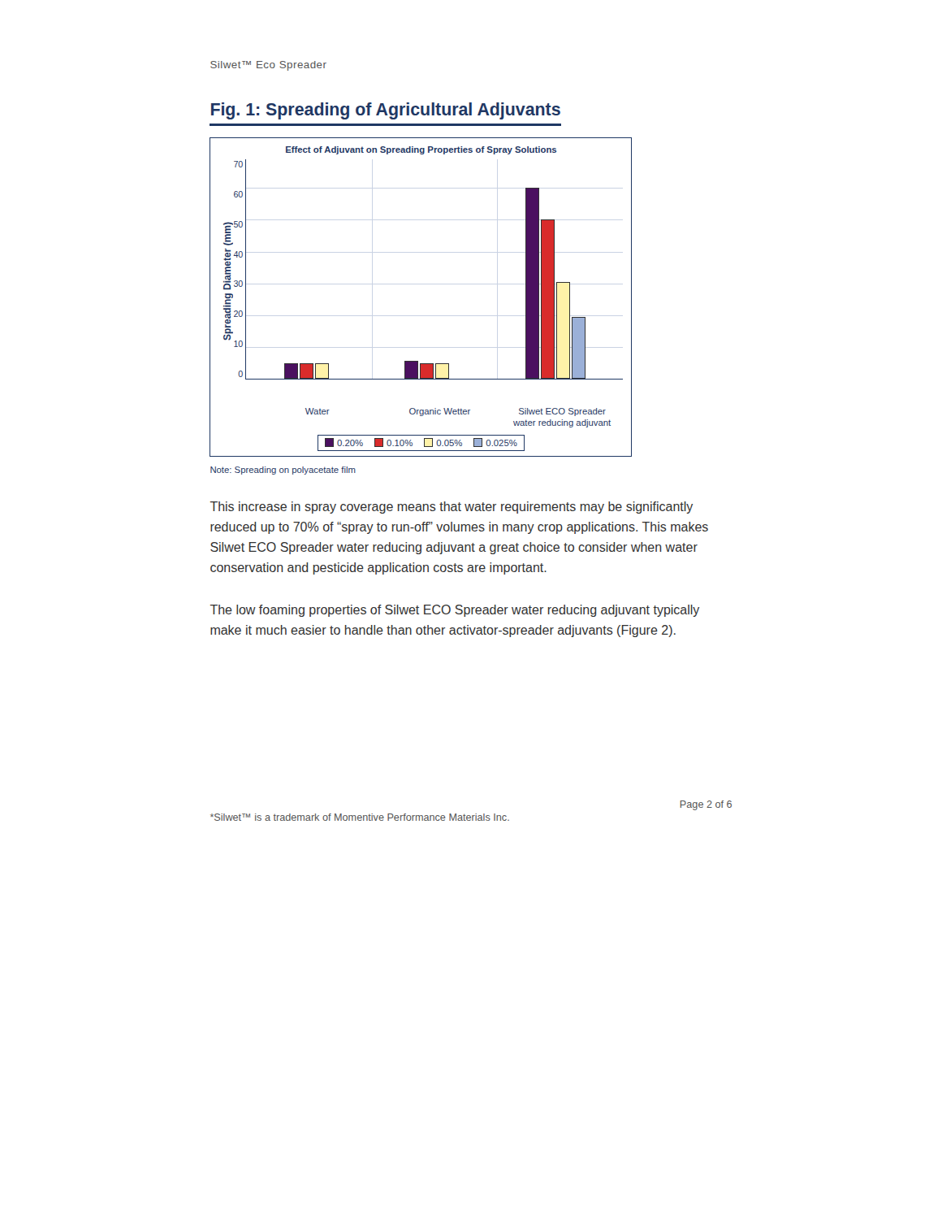Silwet™ Eco Spreader
Fig. 1: Spreading of Agricultural Adjuvants
Effect of Adjuvant on Spreading Properties of Spray Solutions
Spreading Diameter (mm)
70
60
50
40
30
20
10
0
Water Organic Wetter Silwet ECO Spreader
water reducing adjuvant
0.20% 0.10% 0.05% 0.025%
Note: Spreading on polyacetate film
This increase in spray coverage means that water requirements may be significantly reduced up to 70% of “spray to run-off” volumes in many crop applications. This makes Silwet ECO Spreader water reducing adjuvant a great choice to consider when water conservation and pesticide application costs are important.
The low foaming properties of Silwet ECO Spreader water reducing adjuvant typically make it much easier to handle than other activator-spreader adjuvants (Figure 2).
Page 2 of 6
*Silwet™ is a trademark of Momentive Performance Materials Inc.